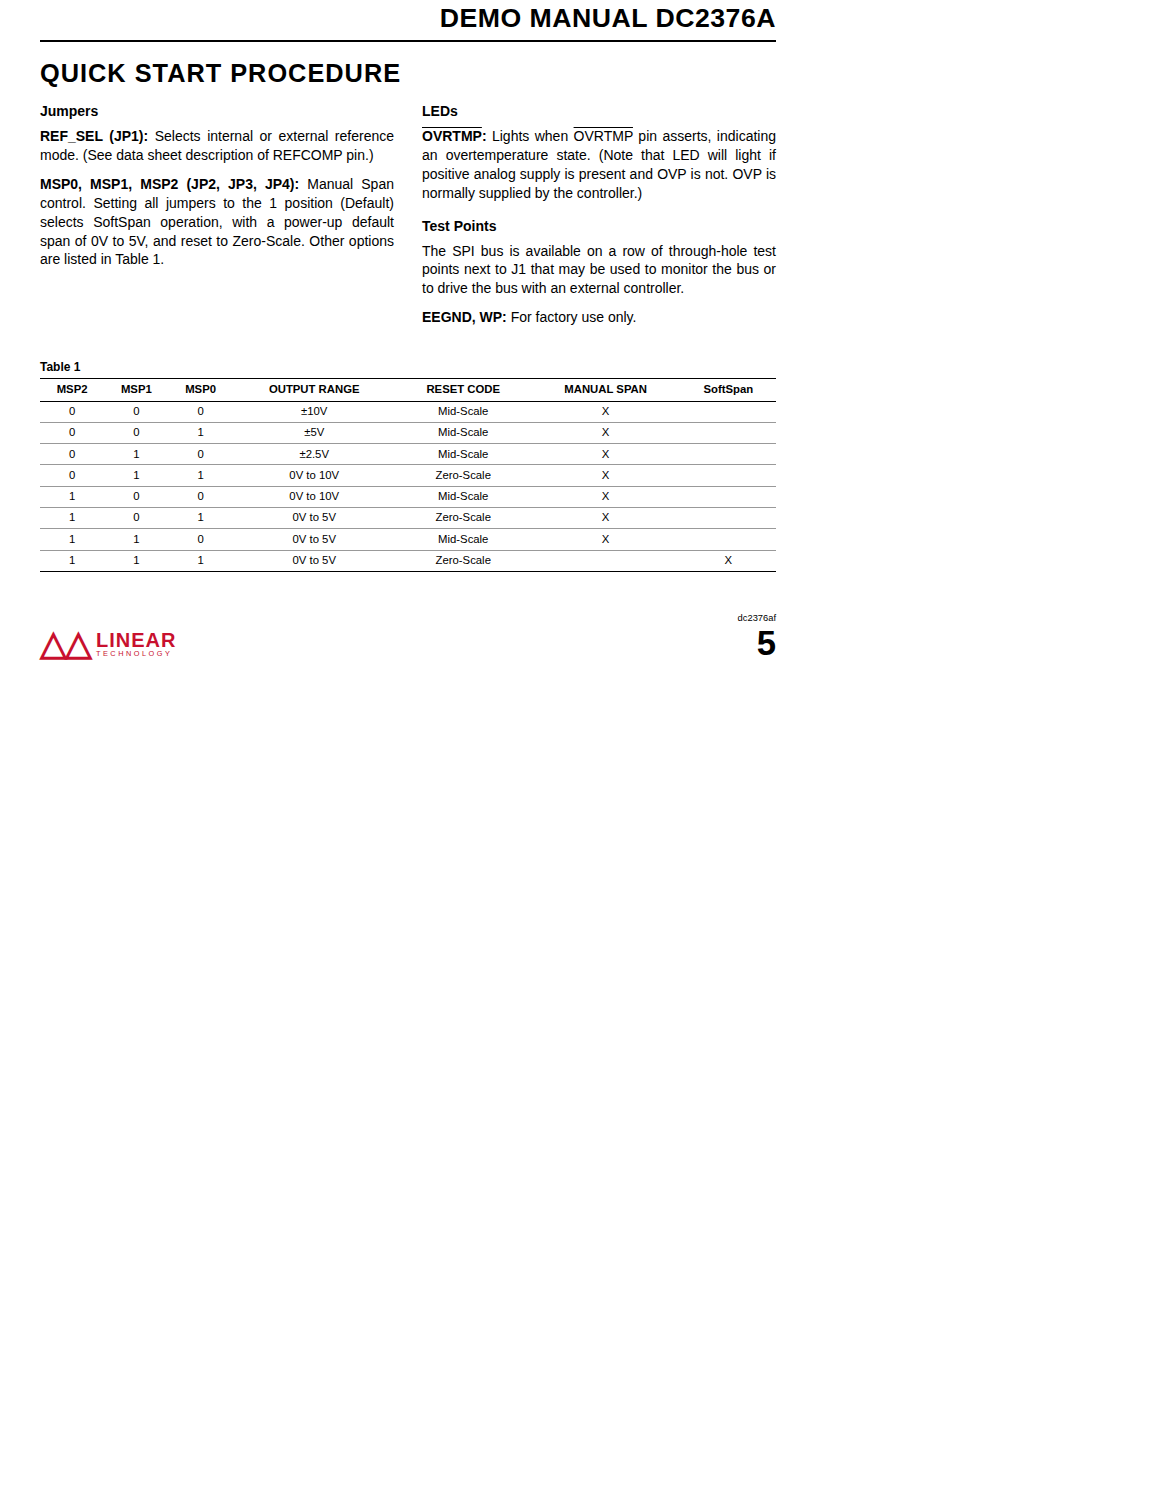DEMO MANUAL DC2376A
QUICK START PROCEDURE
Jumpers
REF_SEL (JP1): Selects internal or external reference mode. (See data sheet description of REFCOMP pin.)
MSP0, MSP1, MSP2 (JP2, JP3, JP4): Manual Span control. Setting all jumpers to the 1 position (Default) selects SoftSpan operation, with a power-up default span of 0V to 5V, and reset to Zero-Scale. Other options are listed in Table 1.
LEDs
OVRTMP: Lights when OVRTMP pin asserts, indicating an overtemperature state. (Note that LED will light if positive analog supply is present and OVP is not. OVP is normally supplied by the controller.)
Test Points
The SPI bus is available on a row of through-hole test points next to J1 that may be used to monitor the bus or to drive the bus with an external controller.
EEGND, WP: For factory use only.
Table 1
| MSP2 | MSP1 | MSP0 | OUTPUT RANGE | RESET CODE | MANUAL SPAN | SoftSpan |
| --- | --- | --- | --- | --- | --- | --- |
| 0 | 0 | 0 | ±10V | Mid-Scale | X | |
| 0 | 0 | 1 | ±5V | Mid-Scale | X | |
| 0 | 1 | 0 | ±2.5V | Mid-Scale | X | |
| 0 | 1 | 1 | 0V to 10V | Zero-Scale | X | |
| 1 | 0 | 0 | 0V to 10V | Mid-Scale | X | |
| 1 | 0 | 1 | 0V to 5V | Zero-Scale | X | |
| 1 | 1 | 0 | 0V to 5V | Mid-Scale | X | |
| 1 | 1 | 1 | 0V to 5V | Zero-Scale | | X |
△△ LINEAR TECHNOLOGY
dc2376af
5